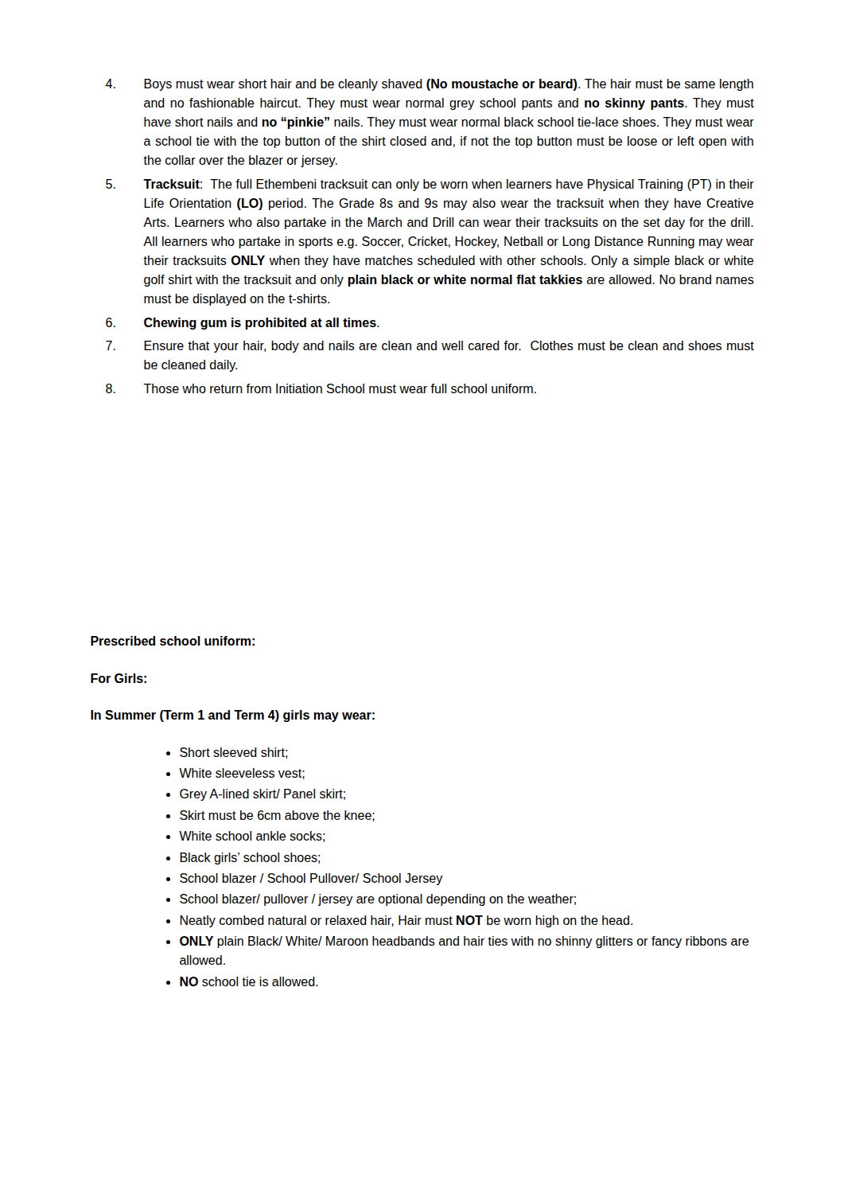4. Boys must wear short hair and be cleanly shaved (No moustache or beard). The hair must be same length and no fashionable haircut. They must wear normal grey school pants and no skinny pants. They must have short nails and no “pinkie” nails. They must wear normal black school tie-lace shoes. They must wear a school tie with the top button of the shirt closed and, if not the top button must be loose or left open with the collar over the blazer or jersey.
5. Tracksuit: The full Ethembeni tracksuit can only be worn when learners have Physical Training (PT) in their Life Orientation (LO) period. The Grade 8s and 9s may also wear the tracksuit when they have Creative Arts. Learners who also partake in the March and Drill can wear their tracksuits on the set day for the drill. All learners who partake in sports e.g. Soccer, Cricket, Hockey, Netball or Long Distance Running may wear their tracksuits ONLY when they have matches scheduled with other schools. Only a simple black or white golf shirt with the tracksuit and only plain black or white normal flat takkies are allowed. No brand names must be displayed on the t-shirts.
6. Chewing gum is prohibited at all times.
7. Ensure that your hair, body and nails are clean and well cared for. Clothes must be clean and shoes must be cleaned daily.
8. Those who return from Initiation School must wear full school uniform.
Prescribed school uniform:
For Girls:
In Summer (Term 1 and Term 4) girls may wear:
Short sleeved shirt;
White sleeveless vest;
Grey A-lined skirt/ Panel skirt;
Skirt must be 6cm above the knee;
White school ankle socks;
Black girls’ school shoes;
School blazer / School Pullover/ School Jersey
School blazer/ pullover / jersey are optional depending on the weather;
Neatly combed natural or relaxed hair, Hair must NOT be worn high on the head.
ONLY plain Black/ White/ Maroon headbands and hair ties with no shinny glitters or fancy ribbons are allowed.
NO school tie is allowed.